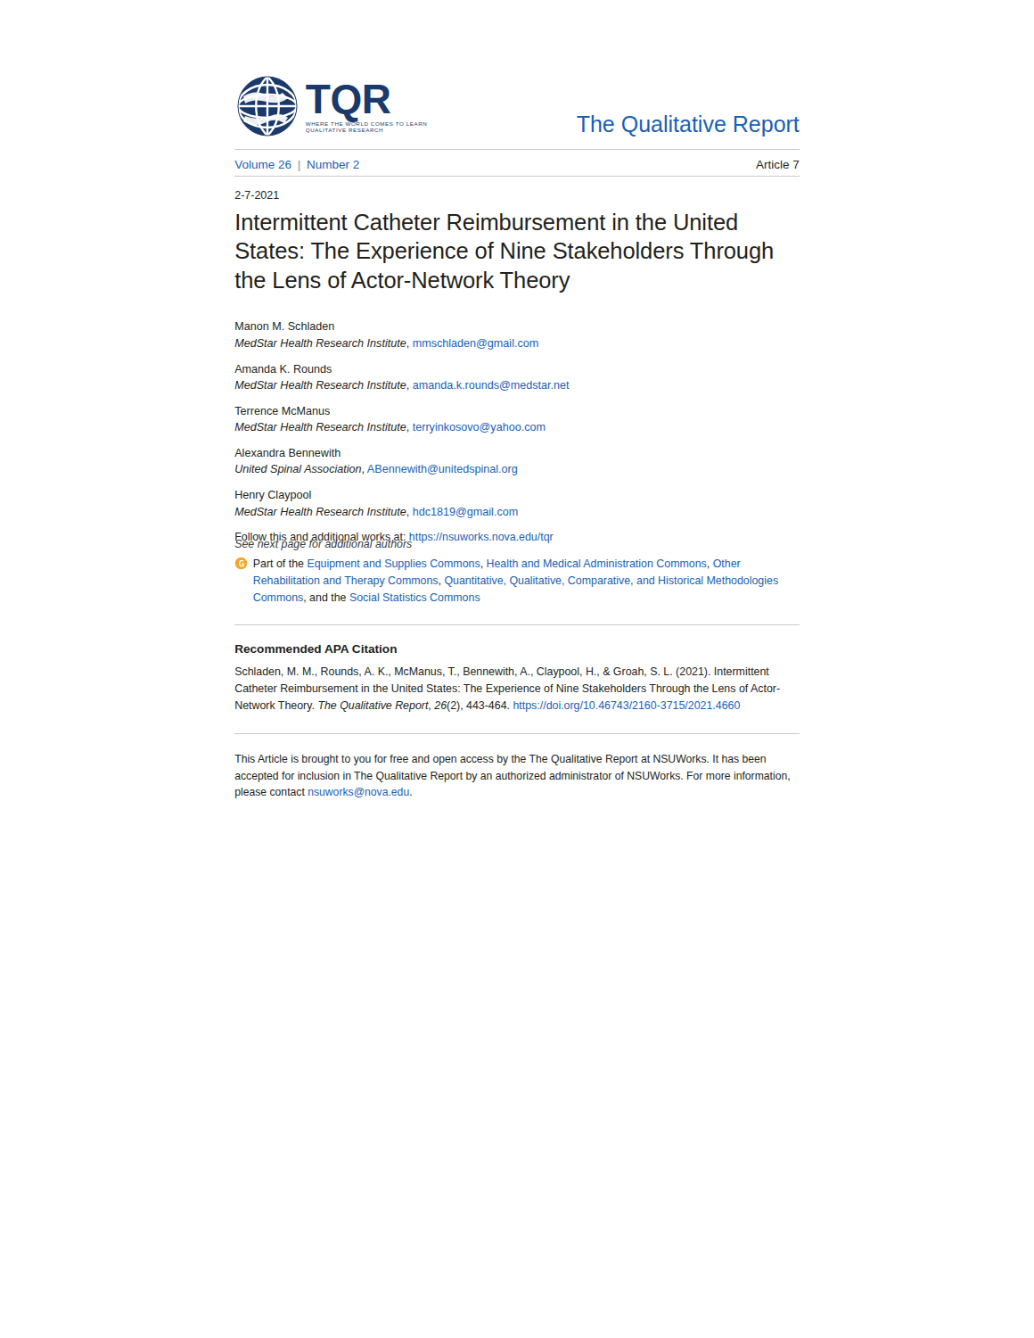TQR
Where the world comes to learn
Qualitative Research
The Qualitative Report
Volume 26|Number 2
Article 7
2-7-2021
Intermittent Catheter Reimbursement in the United States: The Experience of Nine Stakeholders Through the Lens of Actor-Network Theory
Manon M. Schladen MedStar Health Research Institute, mmschladen@gmail.com
Amanda K. Rounds MedStar Health Research Institute, amanda.k.rounds@medstar.net
Terrence McManus MedStar Health Research Institute, terryinkosovo@yahoo.com
Alexandra Bennewith United Spinal Association, ABennewith@unitedspinal.org
Henry Claypool MedStar Health Research Institute, hdc1819@gmail.com
See next page for additional authors Follow this and additional works at: https://nsuworks.nova.edu/tqr
Part of the Equipment and Supplies Commons, Health and Medical Administration Commons, Other Rehabilitation and Therapy Commons, Quantitative, Qualitative, Comparative, and Historical Methodologies Commons, and the Social Statistics Commons
Recommended APA Citation
Schladen, M. M., Rounds, A. K., McManus, T., Bennewith, A., Claypool, H., & Groah, S. L. (2021). Intermittent Catheter Reimbursement in the United States: The Experience of Nine Stakeholders Through the Lens of Actor-Network Theory. The Qualitative Report, 26(2), 443-464. https://doi.org/10.46743/2160-3715/2021.4660
This Article is brought to you for free and open access by the The Qualitative Report at NSUWorks. It has been accepted for inclusion in The Qualitative Report by an authorized administrator of NSUWorks. For more information, please contact nsuworks@nova.edu.